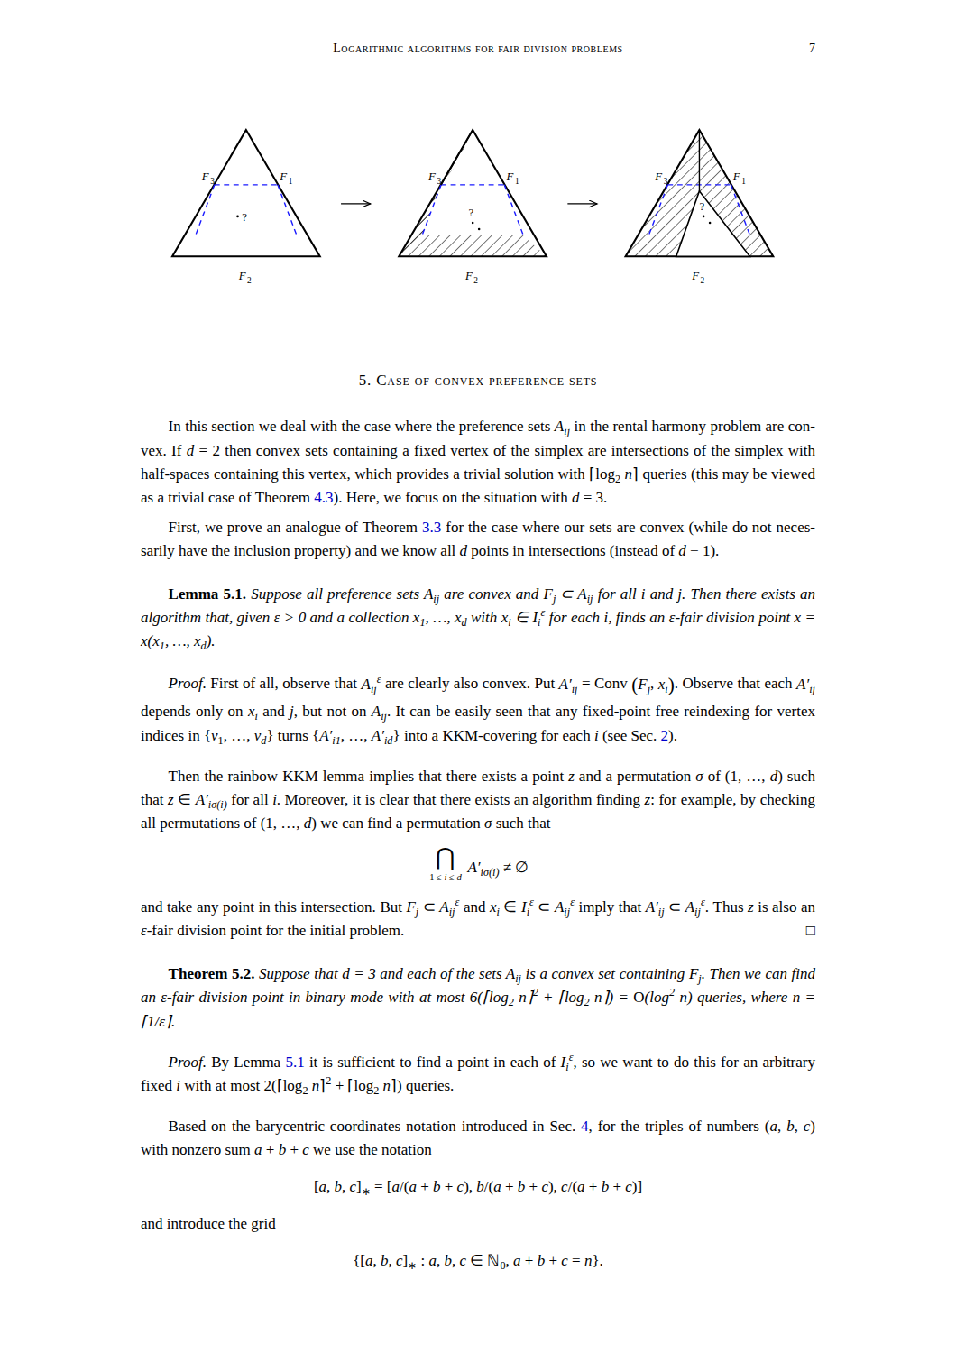Logarithmic algorithms for fair division problems 7
F 3 F 1 F 2 ? F 3 F 1 F 2 ? F 3 F 1 F 2 ?
5. Case of convex preference sets
In this section we deal with the case where the preference sets Aij in the rental harmony problem are convex. If d = 2 then convex sets containing a fixed vertex of the simplex are intersections of the simplex with half-spaces containing this vertex, which provides a trivial solution with ⌈log2 n⌉ queries (this may be viewed as a trivial case of Theorem 4.3). Here, we focus on the situation with d = 3.
First, we prove an analogue of Theorem 3.3 for the case where our sets are convex (while do not necessarily have the inclusion property) and we know all d points in intersections (instead of d − 1).
Lemma 5.1. Suppose all preference sets Aij are convex and Fj ⊂ Aij for all i and j. Then there exists an algorithm that, given ε > 0 and a collection x1, …, xd with xi ∈ Iiε for each i, finds an ε-fair division point x = x(x1, …, xd).
Proof. First of all, observe that Aijε are clearly also convex. Put A′ij = Conv (Fj, xi). Observe that each A′ij depends only on xi and j, but not on Aij. It can be easily seen that any fixed-point free reindexing for vertex indices in {v1, …, vd} turns {A′i1, …, A′id} into a KKM-covering for each i (see Sec. 2).
Then the rainbow KKM lemma implies that there exists a point z and a permutation σ of (1, …, d) such that z ∈ A′iσ(i) for all i. Moreover, it is clear that there exists an algorithm finding z: for example, by checking all permutations of (1, …, d) we can find a permutation σ such that
⋂1 ≤ i ≤ d A′iσ(i) ≠ ∅
and take any point in this intersection. But Fj ⊂ Aijε and xi ∈ Iiε ⊂ Aijε imply that A′ij ⊂ Aijε. Thus z is also an ε-fair division point for the initial problem.□
Theorem 5.2. Suppose that d = 3 and each of the sets Aij is a convex set containing Fj. Then we can find an ε-fair division point in binary mode with at most 6(⌈log2 n⌉2 + ⌈log2 n⌉) = O(log2 n) queries, where n = ⌈1/ε⌉.
Proof. By Lemma 5.1 it is sufficient to find a point in each of Iiε, so we want to do this for an arbitrary fixed i with at most 2(⌈log2 n⌉2 + ⌈log2 n⌉) queries.
Based on the barycentric coordinates notation introduced in Sec. 4, for the triples of numbers (a, b, c) with nonzero sum a + b + c we use the notation
[a, b, c]∗ = [a/(a + b + c), b/(a + b + c), c/(a + b + c)]
and introduce the grid
{[a, b, c]∗ : a, b, c ∈ ℕ0, a + b + c = n}.